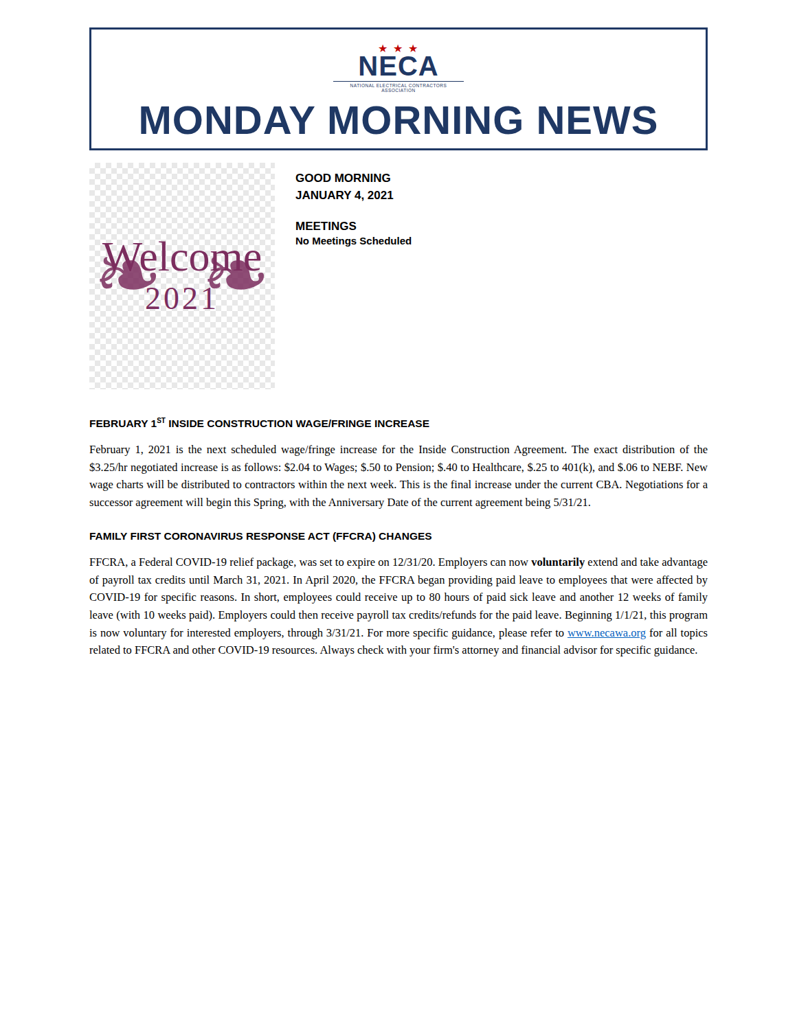★ ★ ★
NECA
NATIONAL ELECTRICAL CONTRACTORS ASSOCIATION
MONDAY MORNING NEWS
❧ ❧
Welcome
2021
GOOD MORNING
JANUARY 4, 2021
MEETINGS
No Meetings Scheduled
FEBRUARY 1ST INSIDE CONSTRUCTION WAGE/FRINGE INCREASE
February 1, 2021 is the next scheduled wage/fringe increase for the Inside Construction Agreement. The exact distribution of the $3.25/hr negotiated increase is as follows: $2.04 to Wages; $.50 to Pension; $.40 to Healthcare, $.25 to 401(k), and $.06 to NEBF. New wage charts will be distributed to contractors within the next week. This is the final increase under the current CBA. Negotiations for a successor agreement will begin this Spring, with the Anniversary Date of the current agreement being 5/31/21.
FAMILY FIRST CORONAVIRUS RESPONSE ACT (FFCRA) CHANGES
FFCRA, a Federal COVID-19 relief package, was set to expire on 12/31/20. Employers can now voluntarily extend and take advantage of payroll tax credits until March 31, 2021. In April 2020, the FFCRA began providing paid leave to employees that were affected by COVID-19 for specific reasons. In short, employees could receive up to 80 hours of paid sick leave and another 12 weeks of family leave (with 10 weeks paid). Employers could then receive payroll tax credits/refunds for the paid leave. Beginning 1/1/21, this program is now voluntary for interested employers, through 3/31/21. For more specific guidance, please refer to www.necawa.org for all topics related to FFCRA and other COVID-19 resources. Always check with your firm's attorney and financial advisor for specific guidance.